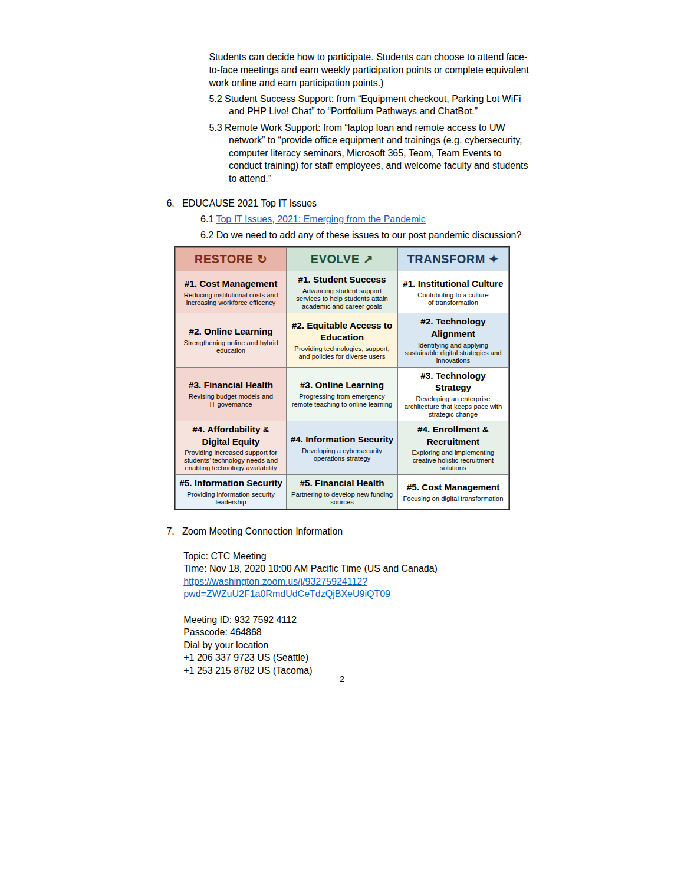Students can decide how to participate. Students can choose to attend face-to-face meetings and earn weekly participation points or complete equivalent work online and earn participation points.)
5.2 Student Success Support: from “Equipment checkout, Parking Lot WiFi and PHP Live! Chat” to “Portfolium Pathways and ChatBot.”
5.3 Remote Work Support: from “laptop loan and remote access to UW network” to “provide office equipment and trainings (e.g. cybersecurity, computer literacy seminars, Microsoft 365, Team, Team Events to conduct training) for staff employees, and welcome faculty and students to attend.”
6. EDUCAUSE 2021 Top IT Issues
6.1 Top IT Issues, 2021: Emerging from the Pandemic
6.2 Do we need to add any of these issues to our post pandemic discussion?
| RESTORE ↻ | EVOLVE ↗ | TRANSFORM ✦ |
| #1. Cost Management Reducing institutional costs and increasing workforce efficency | #1. Student Success Advancing student support services to help students attain academic and career goals | #1. Institutional Culture Contributing to a culture of transformation |
| #2. Online Learning Strengthening online and hybrid education | #2. Equitable Access to Education Providing technologies, support, and policies for diverse users | #2. Technology Alignment Identifying and applying sustainable digital strategies and innovations |
| #3. Financial Health Revising budget models and IT governance | #3. Online Learning Progressing from emergency remote teaching to online learning | #3. Technology Strategy Developing an enterprise architecture that keeps pace with strategic change |
| #4. Affordability & Digital Equity Providing increased support for students’ technology needs and enabling technology availability | #4. Information Security Developing a cybersecurity operations strategy | #4. Enrollment & Recruitment Exploring and implementing creative holistic recruitment solutions |
| #5. Information Security Providing information security leadership | #5. Financial Health Partnering to develop new funding sources | #5. Cost Management Focusing on digital transformation |
7. Zoom Meeting Connection Information
Topic: CTC Meeting
Time: Nov 18, 2020 10:00 AM Pacific Time (US and Canada)
https://washington.zoom.us/j/93275924112?pwd=ZWZuU2F1a0RmdUdCeTdzQjBXeU9iQT09
Meeting ID: 932 7592 4112
Passcode: 464868
Dial by your location
+1 206 337 9723 US (Seattle)
+1 253 215 8782 US (Tacoma)
2